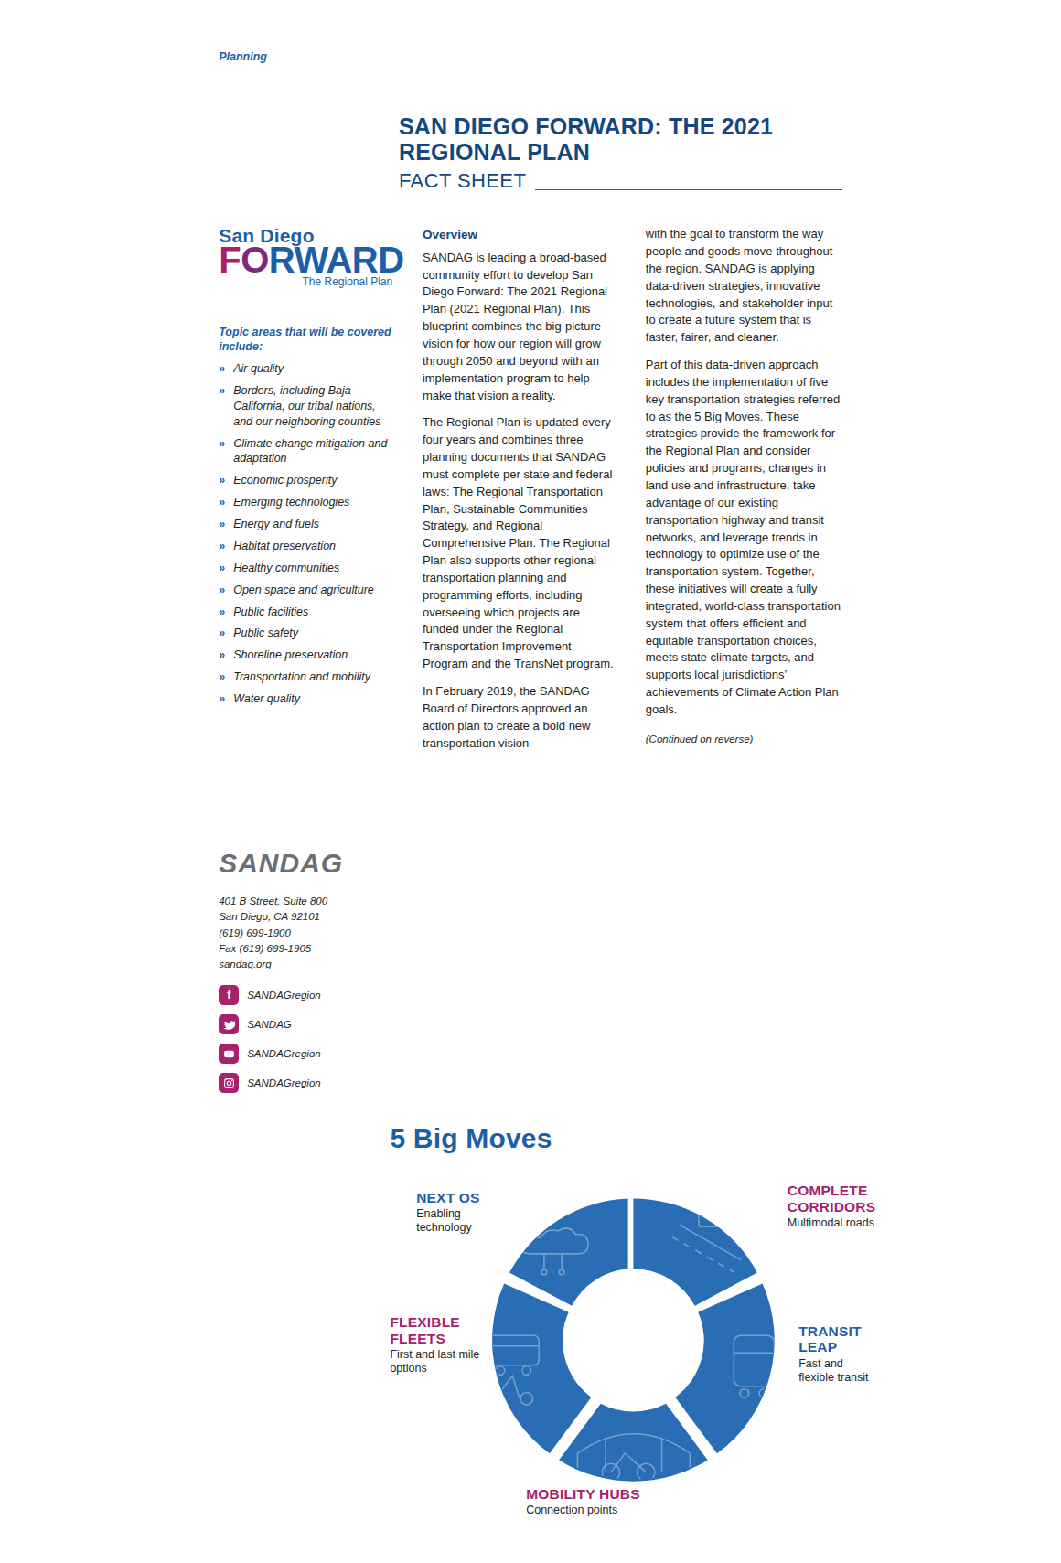Planning
San Diego Forward: The 2021 Regional Plan
FACT SHEET
San Diego
FORWARD
The Regional Plan
Topic areas that will be covered include:
Air quality
Borders, including Baja California, our tribal nations, and our neighboring counties
Climate change mitigation and adaptation
Economic prosperity
Emerging technologies
Energy and fuels
Habitat preservation
Healthy communities
Open space and agriculture
Public facilities
Public safety
Shoreline preservation
Transportation and mobility
Water quality
SANDAG
401 B Street, Suite 800
San Diego, CA 92101
(619) 699-1900
Fax (619) 699-1905
sandag.org
f SANDAGregion
SANDAG
SANDAGregion
SANDAGregion
Overview
SANDAG is leading a broad-based community effort to develop San Diego Forward: The 2021 Regional Plan (2021 Regional Plan). This blueprint combines the big-picture vision for how our region will grow through 2050 and beyond with an implementation program to help make that vision a reality.
The Regional Plan is updated every four years and combines three planning documents that SANDAG must complete per state and federal laws: The Regional Transportation Plan, Sustainable Communities Strategy, and Regional Comprehensive Plan. The Regional Plan also supports other regional transportation planning and programming efforts, including overseeing which projects are funded under the Regional Transportation Improvement Program and the TransNet program.
In February 2019, the SANDAG Board of Directors approved an action plan to create a bold new transportation vision
with the goal to transform the way people and goods move throughout the region. SANDAG is applying data-driven strategies, innovative technologies, and stakeholder input to create a future system that is faster, fairer, and cleaner.
Part of this data-driven approach includes the implementation of five key transportation strategies referred to as the 5 Big Moves. These strategies provide the framework for the Regional Plan and consider policies and programs, changes in land use and infrastructure, take advantage of our existing transportation highway and transit networks, and leverage trends in technology to optimize use of the transportation system. Together, these initiatives will create a fully integrated, world-class transportation system that offers efficient and equitable transportation choices, meets state climate targets, and supports local jurisdictions’ achievements of Climate Action Plan goals.
(Continued on reverse)
5 Big Moves
Next OS
Enabling
technology
Complete
Corridors
Multimodal roads
Flexible
Fleets
First and last mile
options
Transit
Leap
Fast and
flexible transit
Mobility Hubs
Connection points